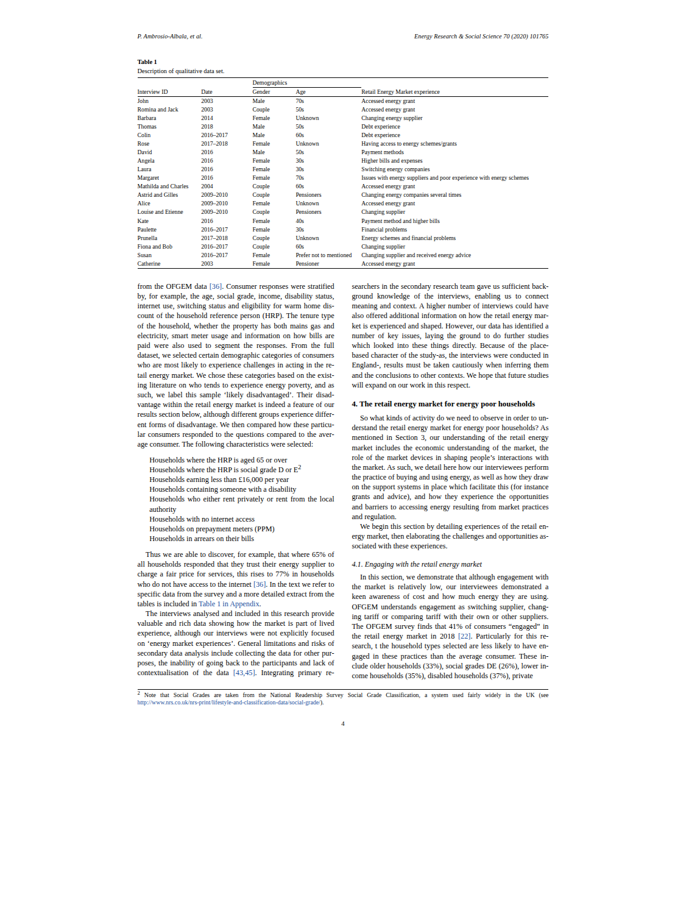P. Ambrosio-Albala, et al.
Energy Research & Social Science 70 (2020) 101765
Table 1
Description of qualitative data set.
| Interview ID | Date | Demographics | Retail Energy Market experience |
| --- | --- | --- | --- |
| Gender | Age |
| John | 2003 | Male | 70s | Accessed energy grant |
| Romina and Jack | 2003 | Couple | 50s | Accessed energy grant |
| Barbara | 2014 | Female | Unknown | Changing energy supplier |
| Thomas | 2018 | Male | 50s | Debt experience |
| Colin | 2016–2017 | Male | 60s | Debt experience |
| Rose | 2017–2018 | Female | Unknown | Having access to energy schemes/grants |
| David | 2016 | Male | 50s | Payment methods |
| Angela | 2016 | Female | 30s | Higher bills and expenses |
| Laura | 2016 | Female | 30s | Switching energy companies |
| Margaret | 2016 | Female | 70s | Issues with energy suppliers and poor experience with energy schemes |
| Mathilda and Charles | 2004 | Couple | 60s | Accessed energy grant |
| Astrid and Gilles | 2009–2010 | Couple | Pensioners | Changing energy companies several times |
| Alice | 2009–2010 | Female | Unknown | Accessed energy grant |
| Louise and Etienne | 2009–2010 | Couple | Pensioners | Changing supplier |
| Kate | 2016 | Female | 40s | Payment method and higher bills |
| Paulette | 2016–2017 | Female | 30s | Financial problems |
| Prunella | 2017–2018 | Couple | Unknown | Energy schemes and financial problems |
| Fiona and Bob | 2016–2017 | Couple | 60s | Changing supplier |
| Susan | 2016–2017 | Female | Prefer not to mentioned | Changing supplier and received energy advice |
| Catherine | 2003 | Female | Pensioner | Accessed energy grant |
from the OFGEM data [36]. Consumer responses were stratified by, for example, the age, social grade, income, disability status, internet use, switching status and eligibility for warm home discount of the household reference person (HRP). The tenure type of the household, whether the property has both mains gas and electricity, smart meter usage and information on how bills are paid were also used to segment the responses. From the full dataset, we selected certain demographic categories of consumers who are most likely to experience challenges in acting in the retail energy market. We chose these categories based on the existing literature on who tends to experience energy poverty, and as such, we label this sample ‘likely disadvantaged’. Their disadvantage within the retail energy market is indeed a feature of our results section below, although different groups experience different forms of disadvantage. We then compared how these particular consumers responded to the questions compared to the average consumer. The following characteristics were selected:
Households where the HRP is aged 65 or over
Households where the HRP is social grade D or E2
Households earning less than £16,000 per year
Households containing someone with a disability
Households who either rent privately or rent from the local authority
Households with no internet access
Households on prepayment meters (PPM)
Households in arrears on their bills
Thus we are able to discover, for example, that where 65% of all households responded that they trust their energy supplier to charge a fair price for services, this rises to 77% in households who do not have access to the internet [36]. In the text we refer to specific data from the survey and a more detailed extract from the tables is included in Table 1 in Appendix.
The interviews analysed and included in this research provide valuable and rich data showing how the market is part of lived experience, although our interviews were not explicitly focused on ‘energy market experiences’. General limitations and risks of secondary data analysis include collecting the data for other purposes, the inability of going back to the participants and lack of contextualisation of the data [43,45]. Integrating primary researchers in the secondary research team gave us sufficient background knowledge of the interviews, enabling us to connect meaning and context. A higher number of interviews could have also offered additional information on how the retail energy market is experienced and shaped. However, our data has identified a number of key issues, laying the ground to do further studies which looked into these things directly. Because of the place-based character of the study-as, the interviews were conducted in England-, results must be taken cautiously when inferring them and the conclusions to other contexts. We hope that future studies will expand on our work in this respect.
4. The retail energy market for energy poor households
So what kinds of activity do we need to observe in order to understand the retail energy market for energy poor households? As mentioned in Section 3, our understanding of the retail energy market includes the economic understanding of the market, the role of the market devices in shaping people’s interactions with the market. As such, we detail here how our interviewees perform the practice of buying and using energy, as well as how they draw on the support systems in place which facilitate this (for instance grants and advice), and how they experience the opportunities and barriers to accessing energy resulting from market practices and regulation.
We begin this section by detailing experiences of the retail energy market, then elaborating the challenges and opportunities associated with these experiences.
4.1. Engaging with the retail energy market
In this section, we demonstrate that although engagement with the market is relatively low, our interviewees demonstrated a keen awareness of cost and how much energy they are using. OFGEM understands engagement as switching supplier, changing tariff or comparing tariff with their own or other suppliers. The OFGEM survey finds that 41% of consumers “engaged” in the retail energy market in 2018 [22]. Particularly for this research, t the household types selected are less likely to have engaged in these practices than the average consumer. These include older households (33%), social grades DE (26%), lower income households (35%), disabled households (37%), private
2 Note that Social Grades are taken from the National Readership Survey Social Grade Classification, a system used fairly widely in the UK (see http://www.nrs.co.uk/nrs-print/lifestyle-and-classification-data/social-grade/).
4